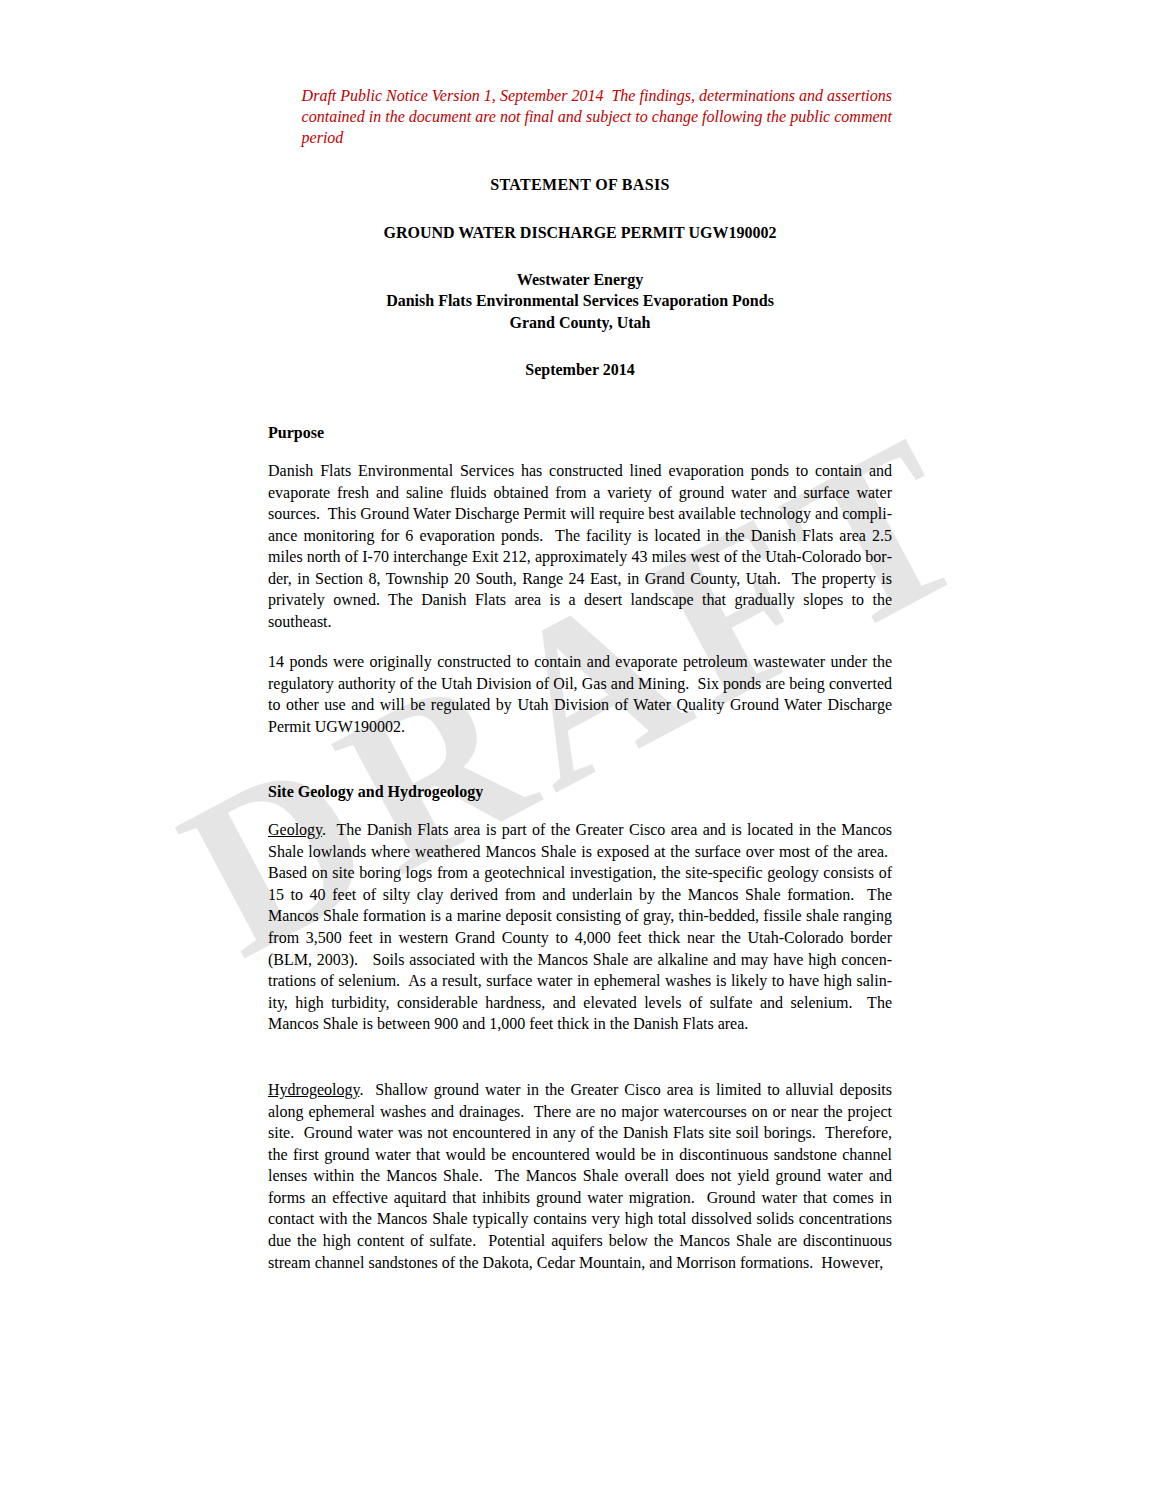DRAFT
Draft Public Notice Version 1, September 2014 The findings, determinations and assertions contained in the document are not final and subject to change following the public comment period
STATEMENT OF BASIS
GROUND WATER DISCHARGE PERMIT UGW190002
Westwater Energy
Danish Flats Environmental Services Evaporation Ponds
Grand County, Utah
September 2014
Purpose
Danish Flats Environmental Services has constructed lined evaporation ponds to contain and evaporate fresh and saline fluids obtained from a variety of ground water and surface water sources. This Ground Water Discharge Permit will require best available technology and compliance monitoring for 6 evaporation ponds. The facility is located in the Danish Flats area 2.5 miles north of I-70 interchange Exit 212, approximately 43 miles west of the Utah-Colorado border, in Section 8, Township 20 South, Range 24 East, in Grand County, Utah. The property is privately owned. The Danish Flats area is a desert landscape that gradually slopes to the southeast.
14 ponds were originally constructed to contain and evaporate petroleum wastewater under the regulatory authority of the Utah Division of Oil, Gas and Mining. Six ponds are being converted to other use and will be regulated by Utah Division of Water Quality Ground Water Discharge Permit UGW190002.
Site Geology and Hydrogeology
Geology. The Danish Flats area is part of the Greater Cisco area and is located in the Mancos Shale lowlands where weathered Mancos Shale is exposed at the surface over most of the area. Based on site boring logs from a geotechnical investigation, the site-specific geology consists of 15 to 40 feet of silty clay derived from and underlain by the Mancos Shale formation. The Mancos Shale formation is a marine deposit consisting of gray, thin-bedded, fissile shale ranging from 3,500 feet in western Grand County to 4,000 feet thick near the Utah-Colorado border (BLM, 2003). Soils associated with the Mancos Shale are alkaline and may have high concentrations of selenium. As a result, surface water in ephemeral washes is likely to have high salinity, high turbidity, considerable hardness, and elevated levels of sulfate and selenium. The Mancos Shale is between 900 and 1,000 feet thick in the Danish Flats area.
Hydrogeology. Shallow ground water in the Greater Cisco area is limited to alluvial deposits along ephemeral washes and drainages. There are no major watercourses on or near the project site. Ground water was not encountered in any of the Danish Flats site soil borings. Therefore, the first ground water that would be encountered would be in discontinuous sandstone channel lenses within the Mancos Shale. The Mancos Shale overall does not yield ground water and forms an effective aquitard that inhibits ground water migration. Ground water that comes in contact with the Mancos Shale typically contains very high total dissolved solids concentrations due the high content of sulfate. Potential aquifers below the Mancos Shale are discontinuous stream channel sandstones of the Dakota, Cedar Mountain, and Morrison formations. However,